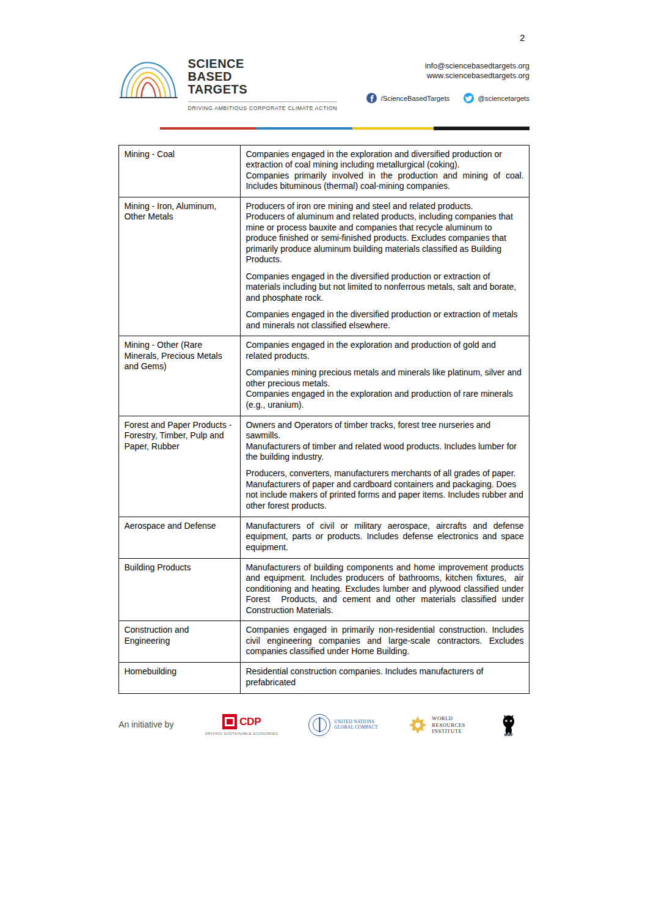2
Science
Based
Targets
Driving Ambitious Corporate Climate Action
info@sciencebasedtargets.org
www.sciencebasedtargets.org
/ScienceBasedTargets @sciencetargets
| Mining - Coal | Companies engaged in the exploration and diversified production or extraction of coal mining including metallurgical (coking). Companies primarily involved in the production and mining of coal. Includes bituminous (thermal) coal-mining companies. |
| Mining - Iron, Aluminum, Other Metals | Producers of iron ore mining and steel and related products. Producers of aluminum and related products, including companies that mine or process bauxite and companies that recycle aluminum to produce finished or semi-finished products. Excludes companies that primarily produce aluminum building materials classified as Building Products. Companies engaged in the diversified production or extraction of materials including but not limited to nonferrous metals, salt and borate, and phosphate rock. Companies engaged in the diversified production or extraction of metals and minerals not classified elsewhere. |
| Mining - Other (Rare Minerals, Precious Metals and Gems) | Companies engaged in the exploration and production of gold and related products. Companies mining precious metals and minerals like platinum, silver and other precious metals. Companies engaged in the exploration and production of rare minerals (e.g., uranium). |
| Forest and Paper Products - Forestry, Timber, Pulp and Paper, Rubber | Owners and Operators of timber tracks, forest tree nurseries and sawmills. Manufacturers of timber and related wood products. Includes lumber for the building industry. Producers, converters, manufacturers merchants of all grades of paper. Manufacturers of paper and cardboard containers and packaging. Does not include makers of printed forms and paper items. Includes rubber and other forest products. |
| Aerospace and Defense | Manufacturers of civil or military aerospace, aircrafts and defense equipment, parts or products. Includes defense electronics and space equipment. |
| Building Products | Manufacturers of building components and home improvement products and equipment. Includes producers of bathrooms, kitchen fixtures, air conditioning and heating. Excludes lumber and plywood classified under Forest Products, and cement and other materials classified under Construction Materials. |
| Construction and Engineering | Companies engaged in primarily non-residential construction. Includes civil engineering companies and large-scale contractors. Excludes companies classified under Home Building. |
| Homebuilding | Residential construction companies. Includes manufacturers of prefabricated |
An initiative by
CDP
Driving Sustainable Economies
United Nations
Global Compact
World
Resources
Institute
WWF